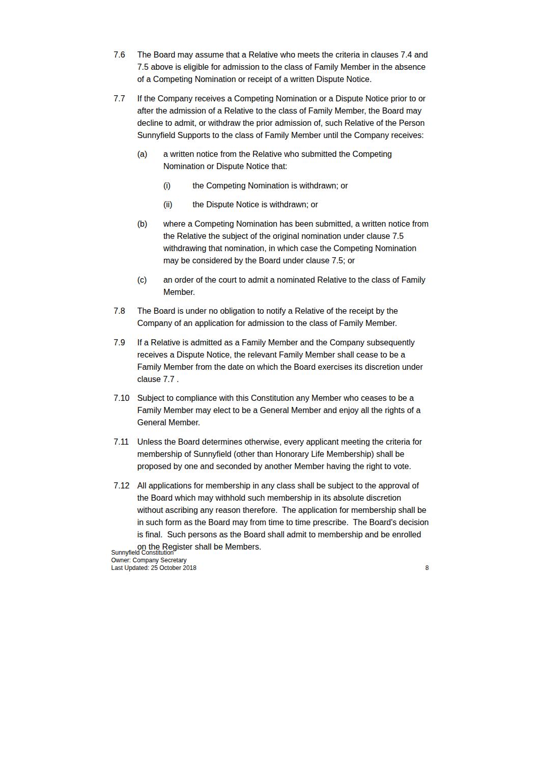7.6
The Board may assume that a Relative who meets the criteria in clauses 7.4 and 7.5 above is eligible for admission to the class of Family Member in the absence of a Competing Nomination or receipt of a written Dispute Notice.
7.7
If the Company receives a Competing Nomination or a Dispute Notice prior to or after the admission of a Relative to the class of Family Member, the Board may decline to admit, or withdraw the prior admission of, such Relative of the Person Sunnyfield Supports to the class of Family Member until the Company receives:
(a)
a written notice from the Relative who submitted the Competing Nomination or Dispute Notice that:
(i)
the Competing Nomination is withdrawn; or
(ii)
the Dispute Notice is withdrawn; or
(b)
where a Competing Nomination has been submitted, a written notice from the Relative the subject of the original nomination under clause 7.5 withdrawing that nomination, in which case the Competing Nomination may be considered by the Board under clause 7.5; or
(c)
an order of the court to admit a nominated Relative to the class of Family Member.
7.8
The Board is under no obligation to notify a Relative of the receipt by the Company of an application for admission to the class of Family Member.
7.9
If a Relative is admitted as a Family Member and the Company subsequently receives a Dispute Notice, the relevant Family Member shall cease to be a Family Member from the date on which the Board exercises its discretion under clause 7.7 .
7.10
Subject to compliance with this Constitution any Member who ceases to be a Family Member may elect to be a General Member and enjoy all the rights of a General Member.
7.11
Unless the Board determines otherwise, every applicant meeting the criteria for membership of Sunnyfield (other than Honorary Life Membership) shall be proposed by one and seconded by another Member having the right to vote.
7.12
All applications for membership in any class shall be subject to the approval of the Board which may withhold such membership in its absolute discretion without ascribing any reason therefore. The application for membership shall be in such form as the Board may from time to time prescribe. The Board's decision is final. Such persons as the Board shall admit to membership and be enrolled on the Register shall be Members.
Sunnyfield Constitution
Owner: Company Secretary
Last Updated: 25 October 2018
8